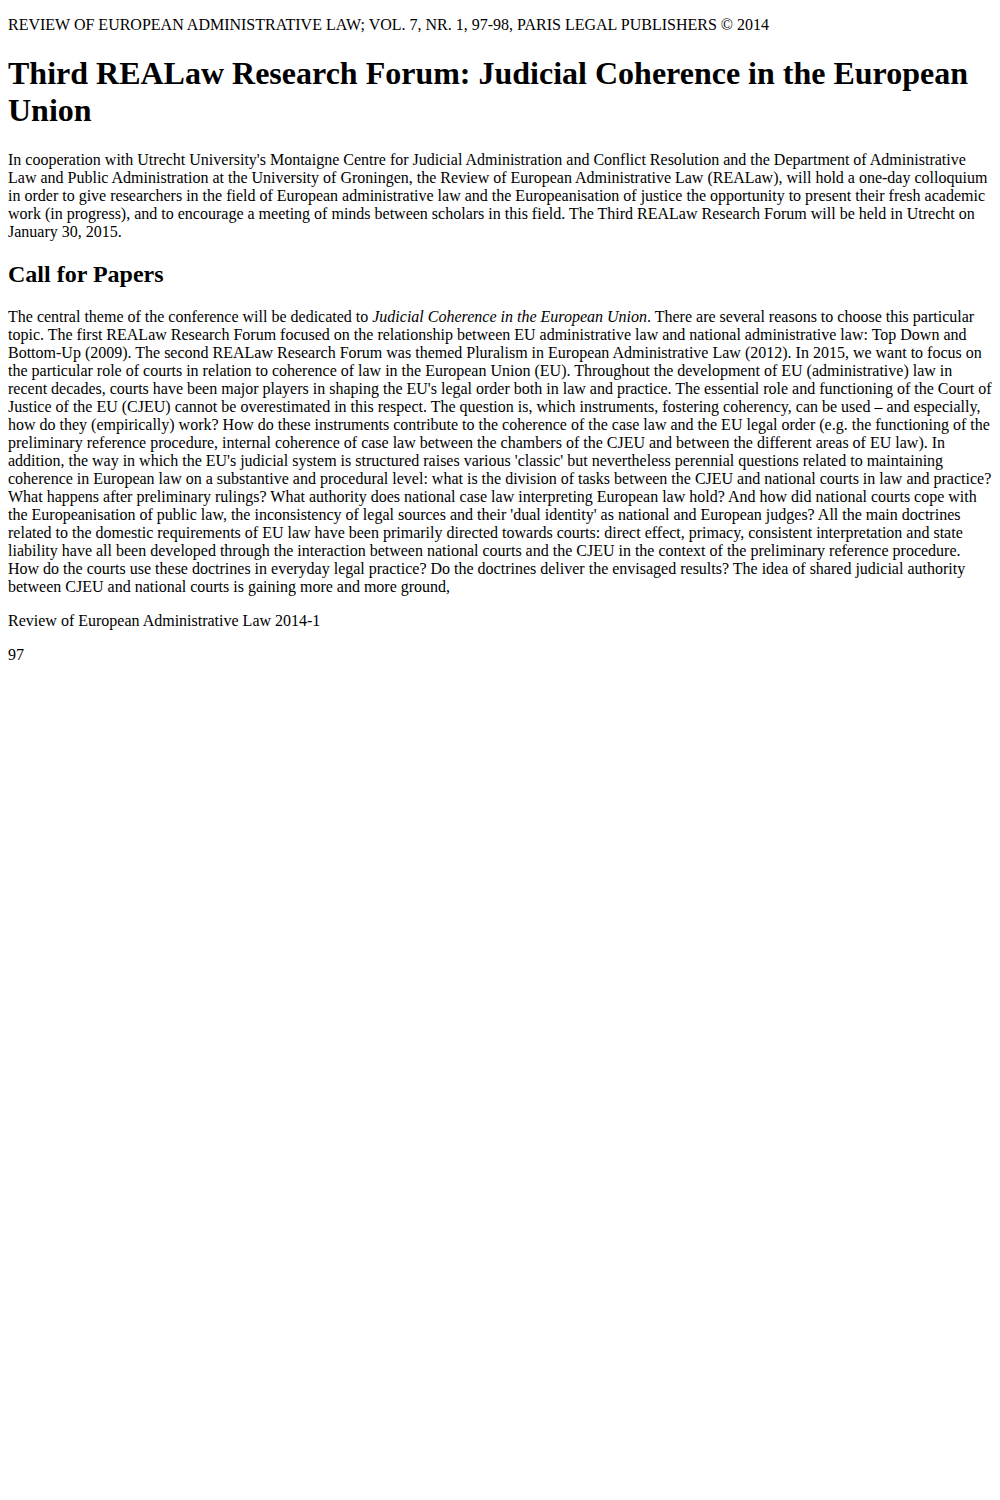REVIEW OF EUROPEAN ADMINISTRATIVE LAW; VOL. 7, NR. 1, 97-98, PARIS LEGAL PUBLISHERS © 2014
Third REALaw Research Forum: Judicial Coherence in the European Union
In cooperation with Utrecht University's Montaigne Centre for Judicial Administration and Conflict Resolution and the Department of Administrative Law and Public Administration at the University of Groningen, the Review of European Administrative Law (REALaw), will hold a one-day colloquium in order to give researchers in the field of European administrative law and the Europeanisation of justice the opportunity to present their fresh academic work (in progress), and to encourage a meeting of minds between scholars in this field. The Third REALaw Research Forum will be held in Utrecht on January 30, 2015.
Call for Papers
The central theme of the conference will be dedicated to Judicial Coherence in the European Union. There are several reasons to choose this particular topic. The first REALaw Research Forum focused on the relationship between EU administrative law and national administrative law: Top Down and Bottom-Up (2009). The second REALaw Research Forum was themed Pluralism in European Administrative Law (2012). In 2015, we want to focus on the particular role of courts in relation to coherence of law in the European Union (EU). Throughout the development of EU (administrative) law in recent decades, courts have been major players in shaping the EU's legal order both in law and practice. The essential role and functioning of the Court of Justice of the EU (CJEU) cannot be overestimated in this respect. The question is, which instruments, fostering coherency, can be used – and especially, how do they (empirically) work? How do these instruments contribute to the coherence of the case law and the EU legal order (e.g. the functioning of the preliminary reference procedure, internal coherence of case law between the chambers of the CJEU and between the different areas of EU law). In addition, the way in which the EU's judicial system is structured raises various 'classic' but nevertheless perennial questions related to maintaining coherence in European law on a substantive and procedural level: what is the division of tasks between the CJEU and national courts in law and practice? What happens after preliminary rulings? What authority does national case law interpreting European law hold? And how did national courts cope with the Europeanisation of public law, the inconsistency of legal sources and their 'dual identity' as national and European judges? All the main doctrines related to the domestic requirements of EU law have been primarily directed towards courts: direct effect, primacy, consistent interpretation and state liability have all been developed through the interaction between national courts and the CJEU in the context of the preliminary reference procedure. How do the courts use these doctrines in everyday legal practice? Do the doctrines deliver the envisaged results? The idea of shared judicial authority between CJEU and national courts is gaining more and more ground,
Review of European Administrative Law 2014-1
97